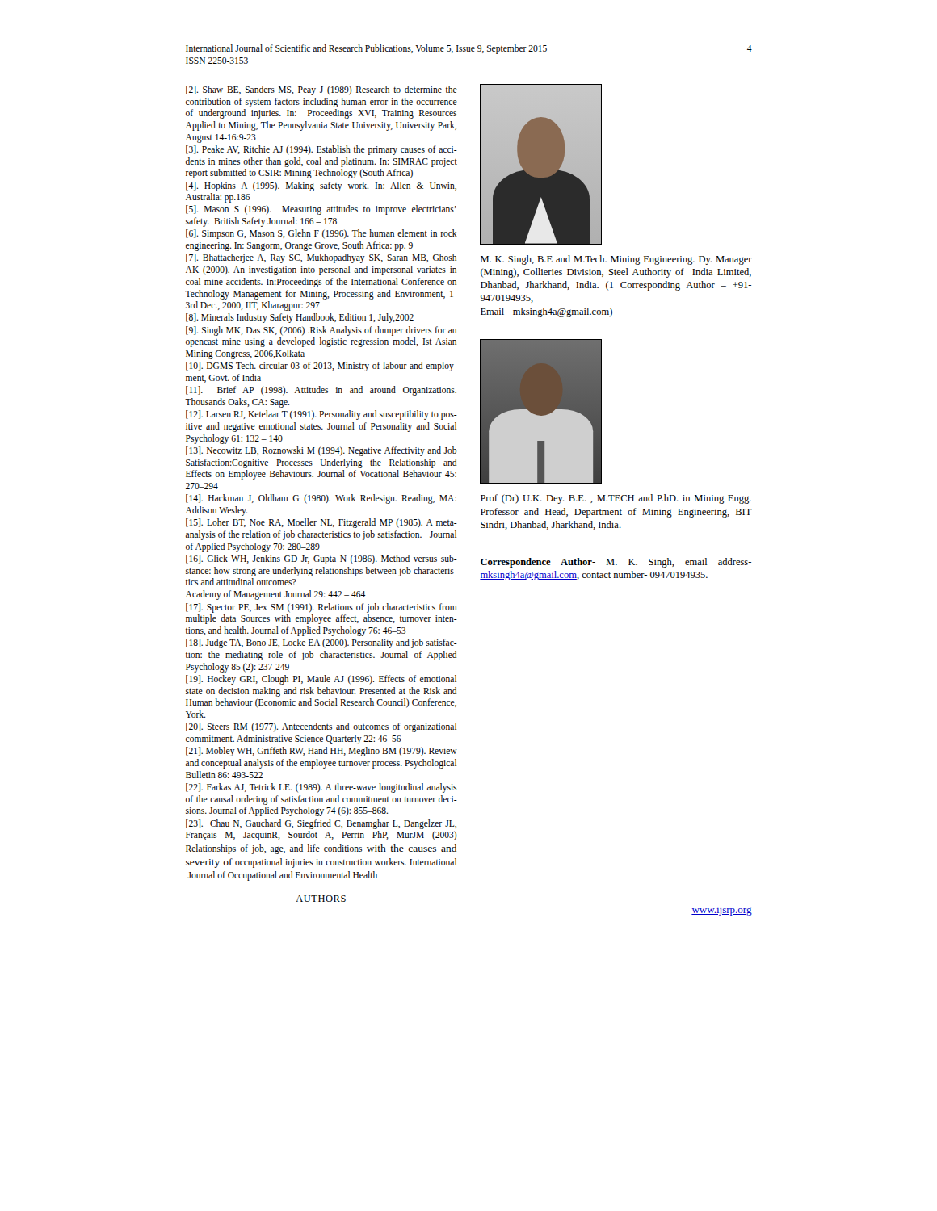International Journal of Scientific and Research Publications, Volume 5, Issue 9, September 2015
ISSN 2250-3153 4
[2]. Shaw BE, Sanders MS, Peay J (1989) Research to determine the contribution of system factors including human error in the occurrence of underground injuries. In: Proceedings XVI, Training Resources Applied to Mining, The Pennsylvania State University, University Park, August 14-16:9-23
[3]. Peake AV, Ritchie AJ (1994). Establish the primary causes of accidents in mines other than gold, coal and platinum. In: SIMRAC project report submitted to CSIR: Mining Technology (South Africa)
[4]. Hopkins A (1995). Making safety work. In: Allen & Unwin, Australia: pp.186
[5]. Mason S (1996). Measuring attitudes to improve electricians’ safety. British Safety Journal: 166 – 178
[6]. Simpson G, Mason S, Glehn F (1996). The human element in rock engineering. In: Sangorm, Orange Grove, South Africa: pp. 9
[7]. Bhattacherjee A, Ray SC, Mukhopadhyay SK, Saran MB, Ghosh AK (2000). An investigation into personal and impersonal variates in coal mine accidents. In:Proceedings of the International Conference on Technology Management for Mining, Processing and Environment, 1-3rd Dec., 2000, IIT, Kharagpur: 297
[8]. Minerals Industry Safety Handbook, Edition 1, July,2002
[9]. Singh MK, Das SK, (2006) .Risk Analysis of dumper drivers for an opencast mine using a developed logistic regression model, Ist Asian Mining Congress, 2006,Kolkata
[10]. DGMS Tech. circular 03 of 2013, Ministry of labour and employment, Govt. of India
[11]. Brief AP (1998). Attitudes in and around Organizations. Thousands Oaks, CA: Sage.
[12]. Larsen RJ, Ketelaar T (1991). Personality and susceptibility to positive and negative emotional states. Journal of Personality and Social Psychology 61: 132 – 140
[13]. Necowitz LB, Roznowski M (1994). Negative Affectivity and Job Satisfaction:Cognitive Processes Underlying the Relationship and Effects on Employee Behaviours. Journal of Vocational Behaviour 45: 270–294
[14]. Hackman J, Oldham G (1980). Work Redesign. Reading, MA: Addison Wesley.
[15]. Loher BT, Noe RA, Moeller NL, Fitzgerald MP (1985). A meta-analysis of the relation of job characteristics to job satisfaction. Journal of Applied Psychology 70: 280–289
[16]. Glick WH, Jenkins GD Jr, Gupta N (1986). Method versus substance: how strong are underlying relationships between job characteristics and attitudinal outcomes?
Academy of Management Journal 29: 442 – 464
[17]. Spector PE, Jex SM (1991). Relations of job characteristics from multiple data Sources with employee affect, absence, turnover intentions, and health. Journal of Applied Psychology 76: 46–53
[18]. Judge TA, Bono JE, Locke EA (2000). Personality and job satisfaction: the mediating role of job characteristics. Journal of Applied Psychology 85 (2): 237-249
[19]. Hockey GRI, Clough PI, Maule AJ (1996). Effects of emotional state on decision making and risk behaviour. Presented at the Risk and Human behaviour (Economic and Social Research Council) Conference, York.
[20]. Steers RM (1977). Antecendents and outcomes of organizational commitment. Administrative Science Quarterly 22: 46–56
[21]. Mobley WH, Griffeth RW, Hand HH, Meglino BM (1979). Review and conceptual analysis of the employee turnover process. Psychological Bulletin 86: 493-522
[22]. Farkas AJ, Tetrick LE. (1989). A three-wave longitudinal analysis of the causal ordering of satisfaction and commitment on turnover decisions. Journal of Applied Psychology 74 (6): 855–868.
[23]. Chau N, Gauchard G, Siegfried C, Benamghar L, Dangelzer JL, Français M, JacquinR, Sourdot A, Perrin PhP, MurJM (2003) Relationships of job, age, and life conditions with the causes and severity of occupational injuries in construction workers. International Journal of Occupational and Environmental Health
AUTHORS
M. K. Singh, B.E and M.Tech. Mining Engineering. Dy. Manager (Mining), Collieries Division, Steel Authority of India Limited, Dhanbad, Jharkhand, India. (1 Corresponding Author – +91-9470194935,
Email- mksingh4a@gmail.com)
Prof (Dr) U.K. Dey. B.E. , M.TECH and P.hD. in Mining Engg. Professor and Head, Department of Mining Engineering, BIT Sindri, Dhanbad, Jharkhand, India.
Correspondence Author- M. K. Singh, email address- mksingh4a@gmail.com, contact number- 09470194935.
www.ijsrp.org